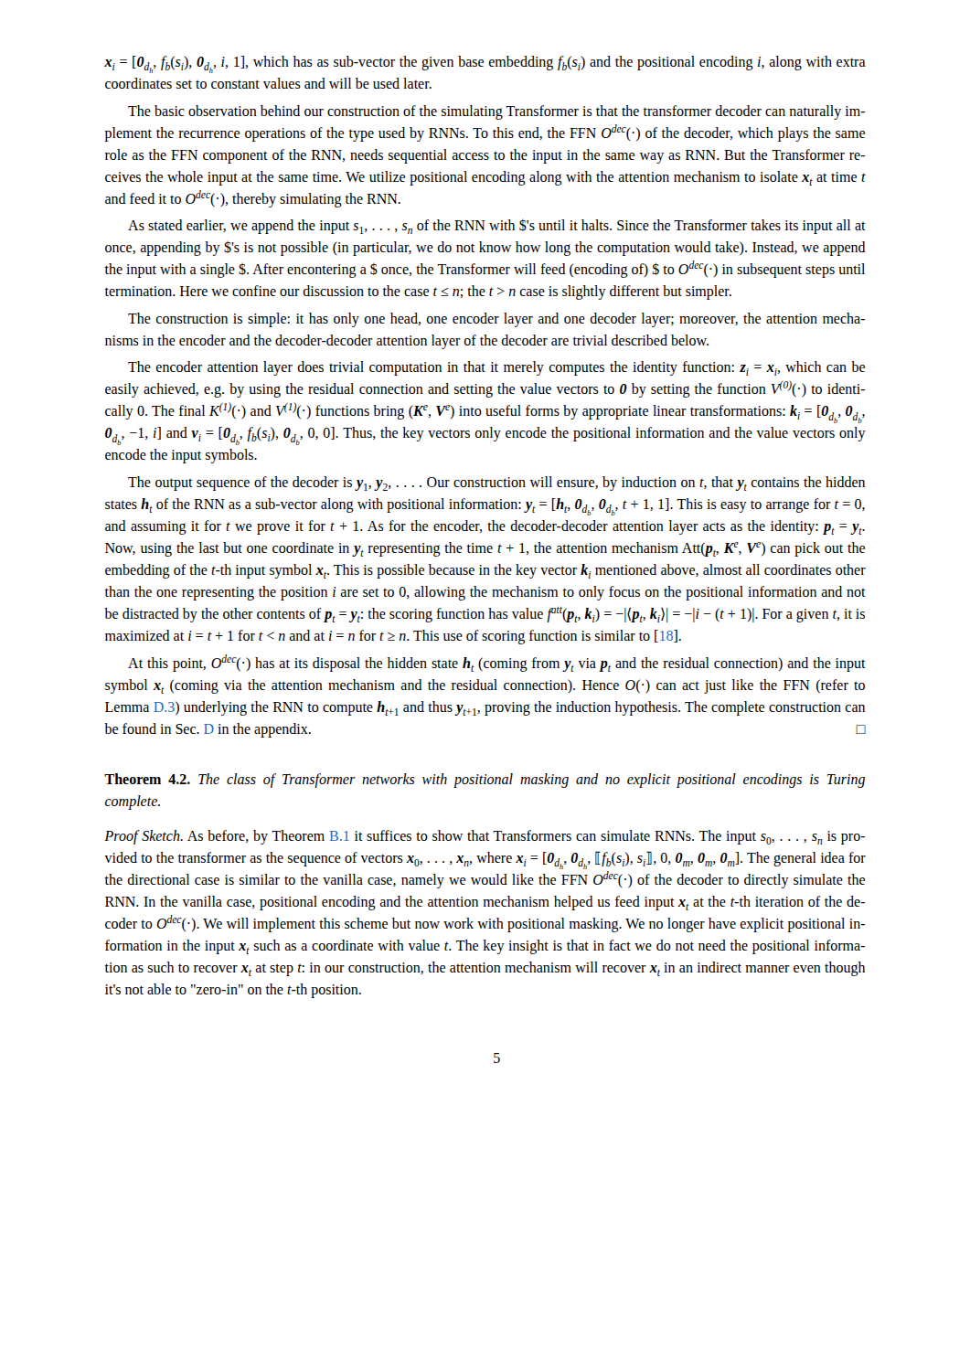xi = [0dh, fb(si), 0dh, i, 1], which has as sub-vector the given base embedding fb(si) and the positional encoding i, along with extra coordinates set to constant values and will be used later.
The basic observation behind our construction of the simulating Transformer is that the transformer decoder can naturally implement the recurrence operations of the type used by RNNs. To this end, the FFN Odec(·) of the decoder, which plays the same role as the FFN component of the RNN, needs sequential access to the input in the same way as RNN. But the Transformer receives the whole input at the same time. We utilize positional encoding along with the attention mechanism to isolate xt at time t and feed it to Odec(·), thereby simulating the RNN.
As stated earlier, we append the input s1, . . . , sn of the RNN with $'s until it halts. Since the Transformer takes its input all at once, appending by $'s is not possible (in particular, we do not know how long the computation would take). Instead, we append the input with a single $. After encontering a $ once, the Transformer will feed (encoding of) $ to Odec(·) in subsequent steps until termination. Here we confine our discussion to the case t ≤ n; the t > n case is slightly different but simpler.
The construction is simple: it has only one head, one encoder layer and one decoder layer; moreover, the attention mechanisms in the encoder and the decoder-decoder attention layer of the decoder are trivial described below.
The encoder attention layer does trivial computation in that it merely computes the identity function: zi = xi, which can be easily achieved, e.g. by using the residual connection and setting the value vectors to 0 by setting the function V(0)(·) to identically 0. The final K(1)(·) and V(1)(·) functions bring (Ke, Ve) into useful forms by appropriate linear transformations: ki = [0db, 0db, 0db, −1, i] and vi = [0db, fb(si), 0db, 0, 0]. Thus, the key vectors only encode the positional information and the value vectors only encode the input symbols.
The output sequence of the decoder is y1, y2, . . . . Our construction will ensure, by induction on t, that yt contains the hidden states ht of the RNN as a sub-vector along with positional information: yt = [ht, 0db, 0db, t + 1, 1]. This is easy to arrange for t = 0, and assuming it for t we prove it for t + 1. As for the encoder, the decoder-decoder attention layer acts as the identity: pt = yt. Now, using the last but one coordinate in yt representing the time t + 1, the attention mechanism Att(pt, Ke, Ve) can pick out the embedding of the t-th input symbol xt. This is possible because in the key vector ki mentioned above, almost all coordinates other than the one representing the position i are set to 0, allowing the mechanism to only focus on the positional information and not be distracted by the other contents of pt = yt: the scoring function has value fatt(pt, ki) = −|⟨pt, ki⟩| = −|i − (t + 1)|. For a given t, it is maximized at i = t + 1 for t < n and at i = n for t ≥ n. This use of scoring function is similar to [18].
At this point, Odec(·) has at its disposal the hidden state ht (coming from yt via pt and the residual connection) and the input symbol xt (coming via the attention mechanism and the residual connection). Hence O(·) can act just like the FFN (refer to Lemma D.3) underlying the RNN to compute ht+1 and thus yt+1, proving the induction hypothesis. The complete construction can be found in Sec. D in the appendix.□
Theorem 4.2. The class of Transformer networks with positional masking and no explicit positional encodings is Turing complete.
Proof Sketch. As before, by Theorem B.1 it suffices to show that Transformers can simulate RNNs. The input s0, . . . , sn is provided to the transformer as the sequence of vectors x0, . . . , xn, where xi = [0dh, 0dh, ⟦fb(si), si⟧, 0, 0m, 0m, 0m]. The general idea for the directional case is similar to the vanilla case, namely we would like the FFN Odec(·) of the decoder to directly simulate the RNN. In the vanilla case, positional encoding and the attention mechanism helped us feed input xt at the t-th iteration of the decoder to Odec(·). We will implement this scheme but now work with positional masking. We no longer have explicit positional information in the input xt such as a coordinate with value t. The key insight is that in fact we do not need the positional information as such to recover xt at step t: in our construction, the attention mechanism will recover xt in an indirect manner even though it's not able to "zero-in" on the t-th position.
5